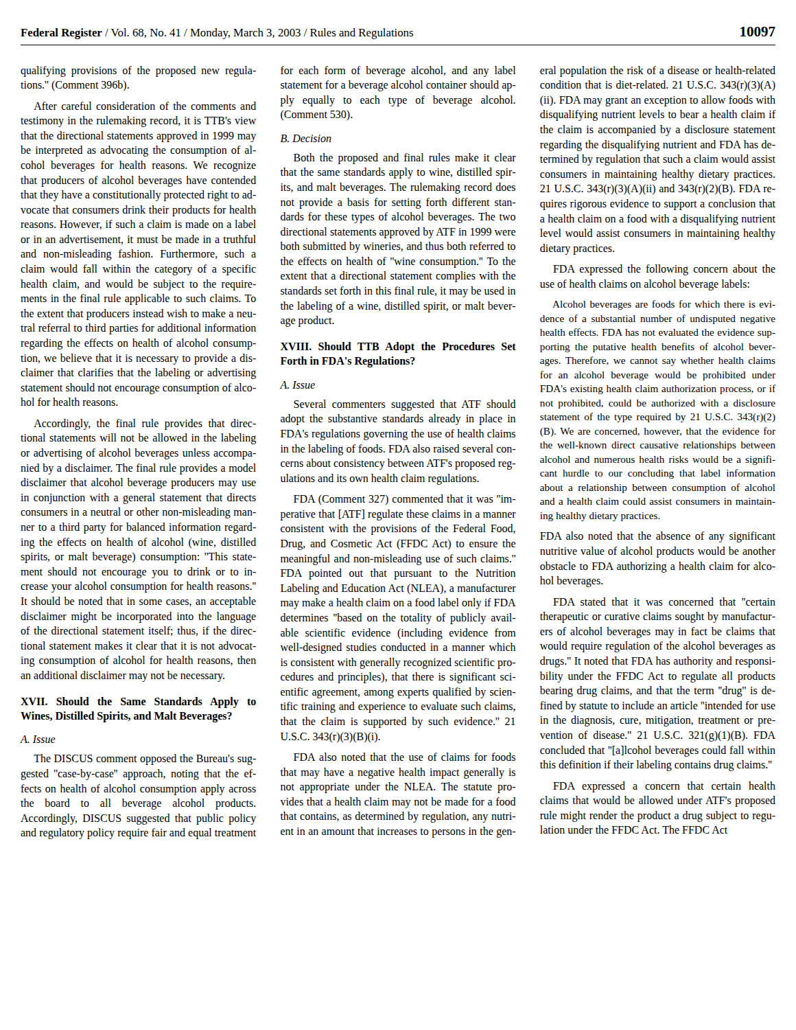Federal Register / Vol. 68, No. 41 / Monday, March 3, 2003 / Rules and Regulations
10097
qualifying provisions of the proposed new regulations.'' (Comment 396b).
After careful consideration of the comments and testimony in the rulemaking record, it is TTB's view that the directional statements approved in 1999 may be interpreted as advocating the consumption of alcohol beverages for health reasons. We recognize that producers of alcohol beverages have contended that they have a constitutionally protected right to advocate that consumers drink their products for health reasons. However, if such a claim is made on a label or in an advertisement, it must be made in a truthful and non-misleading fashion. Furthermore, such a claim would fall within the category of a specific health claim, and would be subject to the requirements in the final rule applicable to such claims. To the extent that producers instead wish to make a neutral referral to third parties for additional information regarding the effects on health of alcohol consumption, we believe that it is necessary to provide a disclaimer that clarifies that the labeling or advertising statement should not encourage consumption of alcohol for health reasons.
Accordingly, the final rule provides that directional statements will not be allowed in the labeling or advertising of alcohol beverages unless accompanied by a disclaimer. The final rule provides a model disclaimer that alcohol beverage producers may use in conjunction with a general statement that directs consumers in a neutral or other non-misleading manner to a third party for balanced information regarding the effects on health of alcohol (wine, distilled spirits, or malt beverage) consumption: ''This statement should not encourage you to drink or to increase your alcohol consumption for health reasons.'' It should be noted that in some cases, an acceptable disclaimer might be incorporated into the language of the directional statement itself; thus, if the directional statement makes it clear that it is not advocating consumption of alcohol for health reasons, then an additional disclaimer may not be necessary.
XVII. Should the Same Standards Apply to Wines, Distilled Spirits, and Malt Beverages?
A. Issue
The DISCUS comment opposed the Bureau's suggested ''case-by-case'' approach, noting that the effects on health of alcohol consumption apply across the board to all beverage alcohol products. Accordingly, DISCUS suggested that public policy and regulatory policy require fair and equal treatment for each form of beverage alcohol, and any label statement for a beverage alcohol container should apply equally to each type of beverage alcohol. (Comment 530).
B. Decision
Both the proposed and final rules make it clear that the same standards apply to wine, distilled spirits, and malt beverages. The rulemaking record does not provide a basis for setting forth different standards for these types of alcohol beverages. The two directional statements approved by ATF in 1999 were both submitted by wineries, and thus both referred to the effects on health of ''wine consumption.'' To the extent that a directional statement complies with the standards set forth in this final rule, it may be used in the labeling of a wine, distilled spirit, or malt beverage product.
XVIII. Should TTB Adopt the Procedures Set Forth in FDA's Regulations?
A. Issue
Several commenters suggested that ATF should adopt the substantive standards already in place in FDA's regulations governing the use of health claims in the labeling of foods. FDA also raised several concerns about consistency between ATF's proposed regulations and its own health claim regulations.
FDA (Comment 327) commented that it was ''imperative that [ATF] regulate these claims in a manner consistent with the provisions of the Federal Food, Drug, and Cosmetic Act (FFDC Act) to ensure the meaningful and non-misleading use of such claims.'' FDA pointed out that pursuant to the Nutrition Labeling and Education Act (NLEA), a manufacturer may make a health claim on a food label only if FDA determines ''based on the totality of publicly available scientific evidence (including evidence from well-designed studies conducted in a manner which is consistent with generally recognized scientific procedures and principles), that there is significant scientific agreement, among experts qualified by scientific training and experience to evaluate such claims, that the claim is supported by such evidence.'' 21 U.S.C. 343(r)(3)(B)(i).
FDA also noted that the use of claims for foods that may have a negative health impact generally is not appropriate under the NLEA. The statute provides that a health claim may not be made for a food that contains, as determined by regulation, any nutrient in an amount that increases to persons in the general population the risk of a disease or health-related condition that is diet-related. 21 U.S.C. 343(r)(3)(A)(ii). FDA may grant an exception to allow foods with disqualifying nutrient levels to bear a health claim if the claim is accompanied by a disclosure statement regarding the disqualifying nutrient and FDA has determined by regulation that such a claim would assist consumers in maintaining healthy dietary practices. 21 U.S.C. 343(r)(3)(A)(ii) and 343(r)(2)(B). FDA requires rigorous evidence to support a conclusion that a health claim on a food with a disqualifying nutrient level would assist consumers in maintaining healthy dietary practices.
FDA expressed the following concern about the use of health claims on alcohol beverage labels:
Alcohol beverages are foods for which there is evidence of a substantial number of undisputed negative health effects. FDA has not evaluated the evidence supporting the putative health benefits of alcohol beverages. Therefore, we cannot say whether health claims for an alcohol beverage would be prohibited under FDA's existing health claim authorization process, or if not prohibited, could be authorized with a disclosure statement of the type required by 21 U.S.C. 343(r)(2)(B). We are concerned, however, that the evidence for the well-known direct causative relationships between alcohol and numerous health risks would be a significant hurdle to our concluding that label information about a relationship between consumption of alcohol and a health claim could assist consumers in maintaining healthy dietary practices.
FDA also noted that the absence of any significant nutritive value of alcohol products would be another obstacle to FDA authorizing a health claim for alcohol beverages.
FDA stated that it was concerned that ''certain therapeutic or curative claims sought by manufacturers of alcohol beverages may in fact be claims that would require regulation of the alcohol beverages as drugs.'' It noted that FDA has authority and responsibility under the FFDC Act to regulate all products bearing drug claims, and that the term ''drug'' is defined by statute to include an article ''intended for use in the diagnosis, cure, mitigation, treatment or prevention of disease.'' 21 U.S.C. 321(g)(1)(B). FDA concluded that ''[a]lcohol beverages could fall within this definition if their labeling contains drug claims.''
FDA expressed a concern that certain health claims that would be allowed under ATF's proposed rule might render the product a drug subject to regulation under the FFDC Act. The FFDC Act